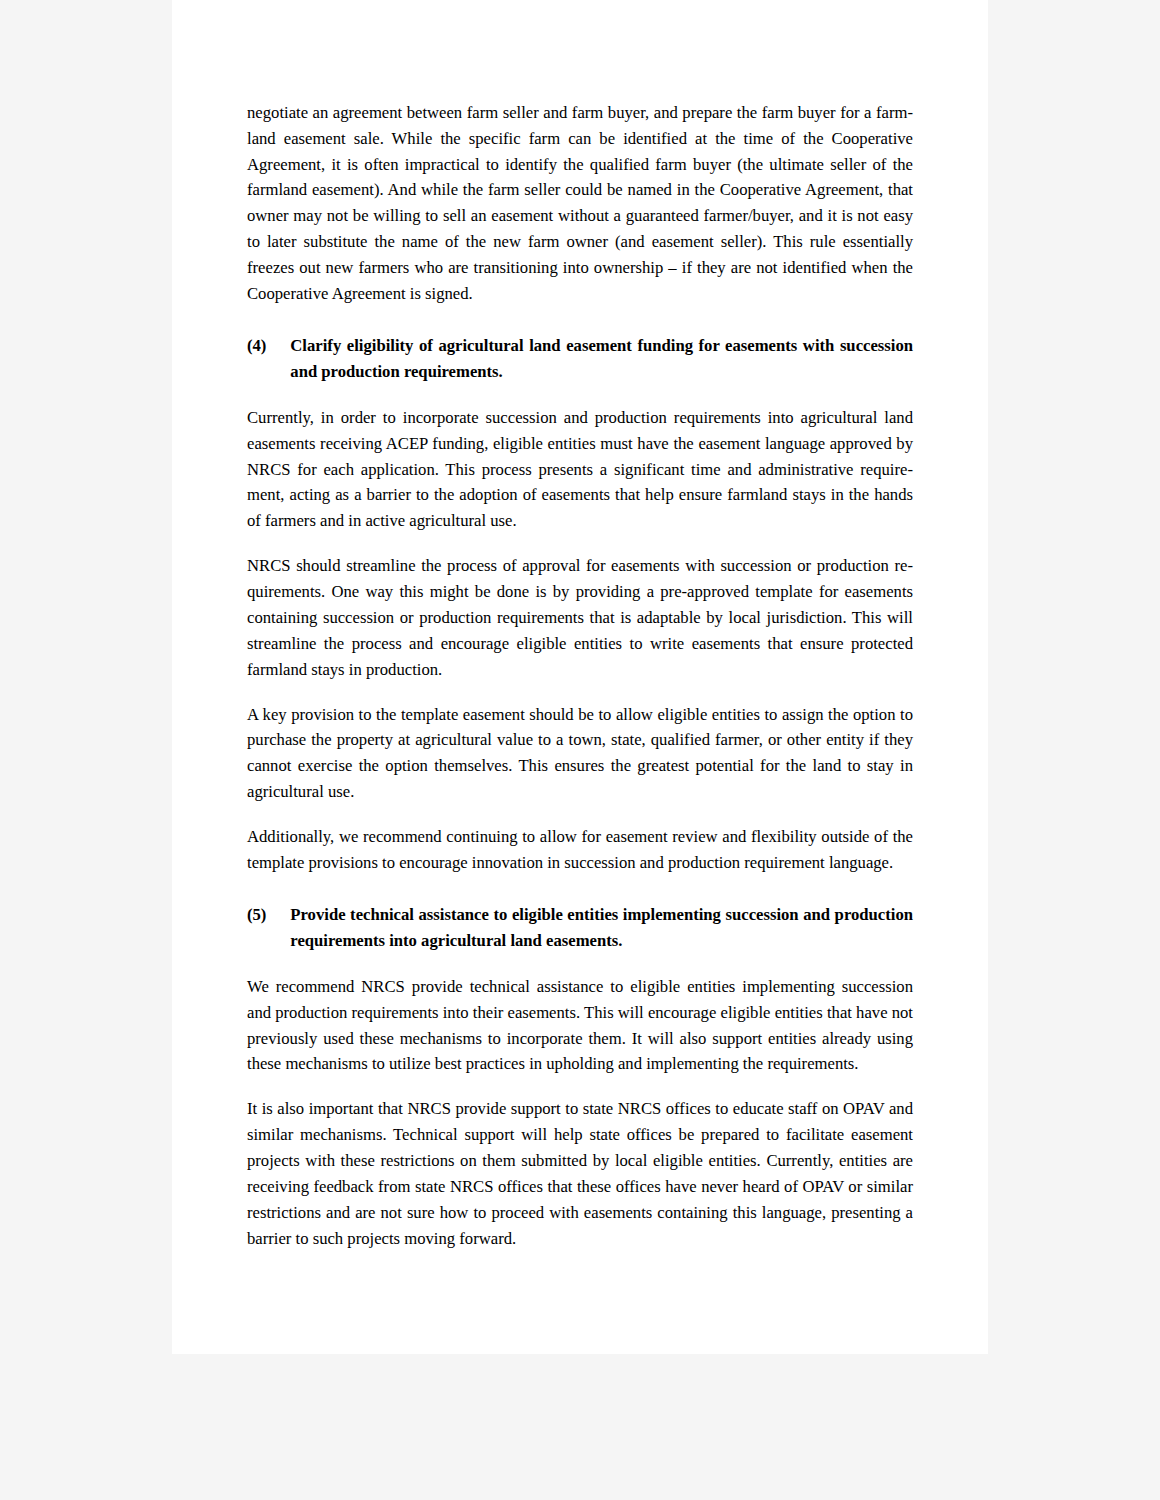negotiate an agreement between farm seller and farm buyer, and prepare the farm buyer for a farmland easement sale. While the specific farm can be identified at the time of the Cooperative Agreement, it is often impractical to identify the qualified farm buyer (the ultimate seller of the farmland easement). And while the farm seller could be named in the Cooperative Agreement, that owner may not be willing to sell an easement without a guaranteed farmer/buyer, and it is not easy to later substitute the name of the new farm owner (and easement seller). This rule essentially freezes out new farmers who are transitioning into ownership – if they are not identified when the Cooperative Agreement is signed.
(4) Clarify eligibility of agricultural land easement funding for easements with succession and production requirements.
Currently, in order to incorporate succession and production requirements into agricultural land easements receiving ACEP funding, eligible entities must have the easement language approved by NRCS for each application. This process presents a significant time and administrative requirement, acting as a barrier to the adoption of easements that help ensure farmland stays in the hands of farmers and in active agricultural use.
NRCS should streamline the process of approval for easements with succession or production requirements. One way this might be done is by providing a pre-approved template for easements containing succession or production requirements that is adaptable by local jurisdiction. This will streamline the process and encourage eligible entities to write easements that ensure protected farmland stays in production.
A key provision to the template easement should be to allow eligible entities to assign the option to purchase the property at agricultural value to a town, state, qualified farmer, or other entity if they cannot exercise the option themselves. This ensures the greatest potential for the land to stay in agricultural use.
Additionally, we recommend continuing to allow for easement review and flexibility outside of the template provisions to encourage innovation in succession and production requirement language.
(5) Provide technical assistance to eligible entities implementing succession and production requirements into agricultural land easements.
We recommend NRCS provide technical assistance to eligible entities implementing succession and production requirements into their easements. This will encourage eligible entities that have not previously used these mechanisms to incorporate them. It will also support entities already using these mechanisms to utilize best practices in upholding and implementing the requirements.
It is also important that NRCS provide support to state NRCS offices to educate staff on OPAV and similar mechanisms. Technical support will help state offices be prepared to facilitate easement projects with these restrictions on them submitted by local eligible entities. Currently, entities are receiving feedback from state NRCS offices that these offices have never heard of OPAV or similar restrictions and are not sure how to proceed with easements containing this language, presenting a barrier to such projects moving forward.